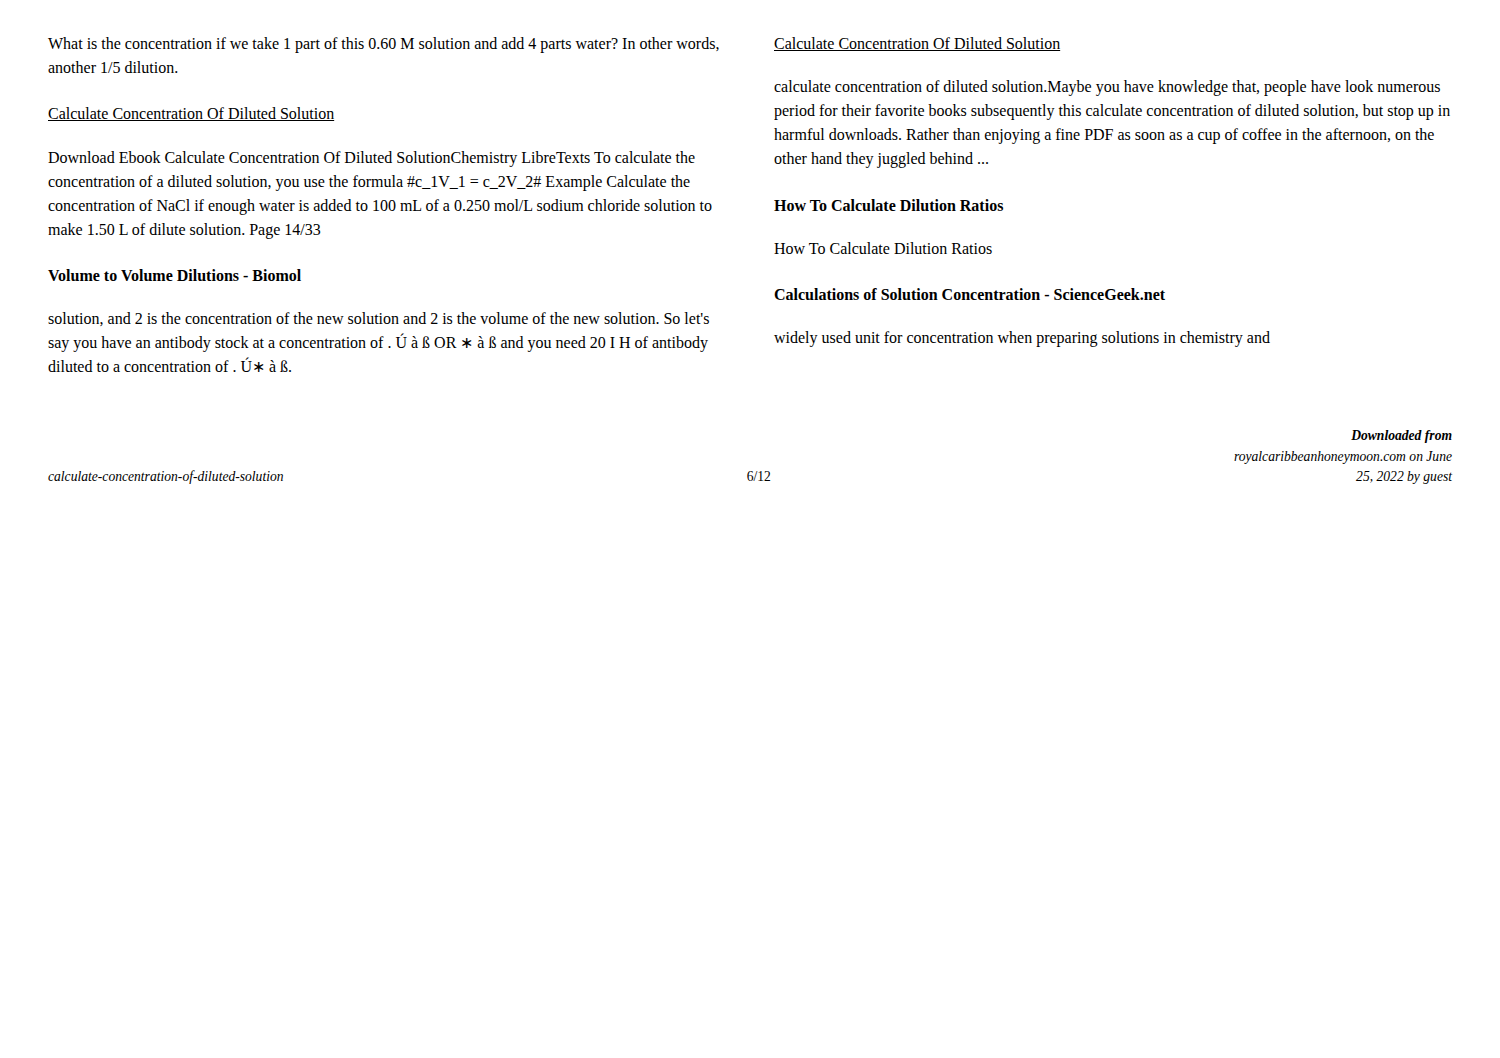What is the concentration if we take 1 part of this 0.60 M solution and add 4 parts water? In other words, another 1/5 dilution.
Calculate Concentration Of Diluted Solution
Download Ebook Calculate Concentration Of Diluted SolutionChemistry LibreTexts To calculate the concentration of a diluted solution, you use the formula #c_1V_1 = c_2V_2# Example Calculate the concentration of NaCl if enough water is added to 100 mL of a 0.250 mol/L sodium chloride solution to make 1.50 L of dilute solution. Page 14/33
Volume to Volume Dilutions - Biomol
solution, and 2 is the concentration of the new solution and 2 is the volume of the new solution. So let's say you have an antibody stock at a concentration of . Ú à ß OR ∗ à ß and you need 20 I H of antibody diluted to a concentration of . Ú∗ à ß.
Calculate Concentration Of Diluted Solution
calculate concentration of diluted solution.Maybe you have knowledge that, people have look numerous period for their favorite books subsequently this calculate concentration of diluted solution, but stop up in harmful downloads. Rather than enjoying a fine PDF as soon as a cup of coffee in the afternoon, on the other hand they juggled behind ...
How To Calculate Dilution Ratios
How To Calculate Dilution Ratios
Calculations of Solution Concentration - ScienceGeek.net
widely used unit for concentration when preparing solutions in chemistry and
calculate-concentration-of-diluted-solution 6/12 Downloaded from
royalcaribbeanhoneymoon.com on June
25, 2022 by guest